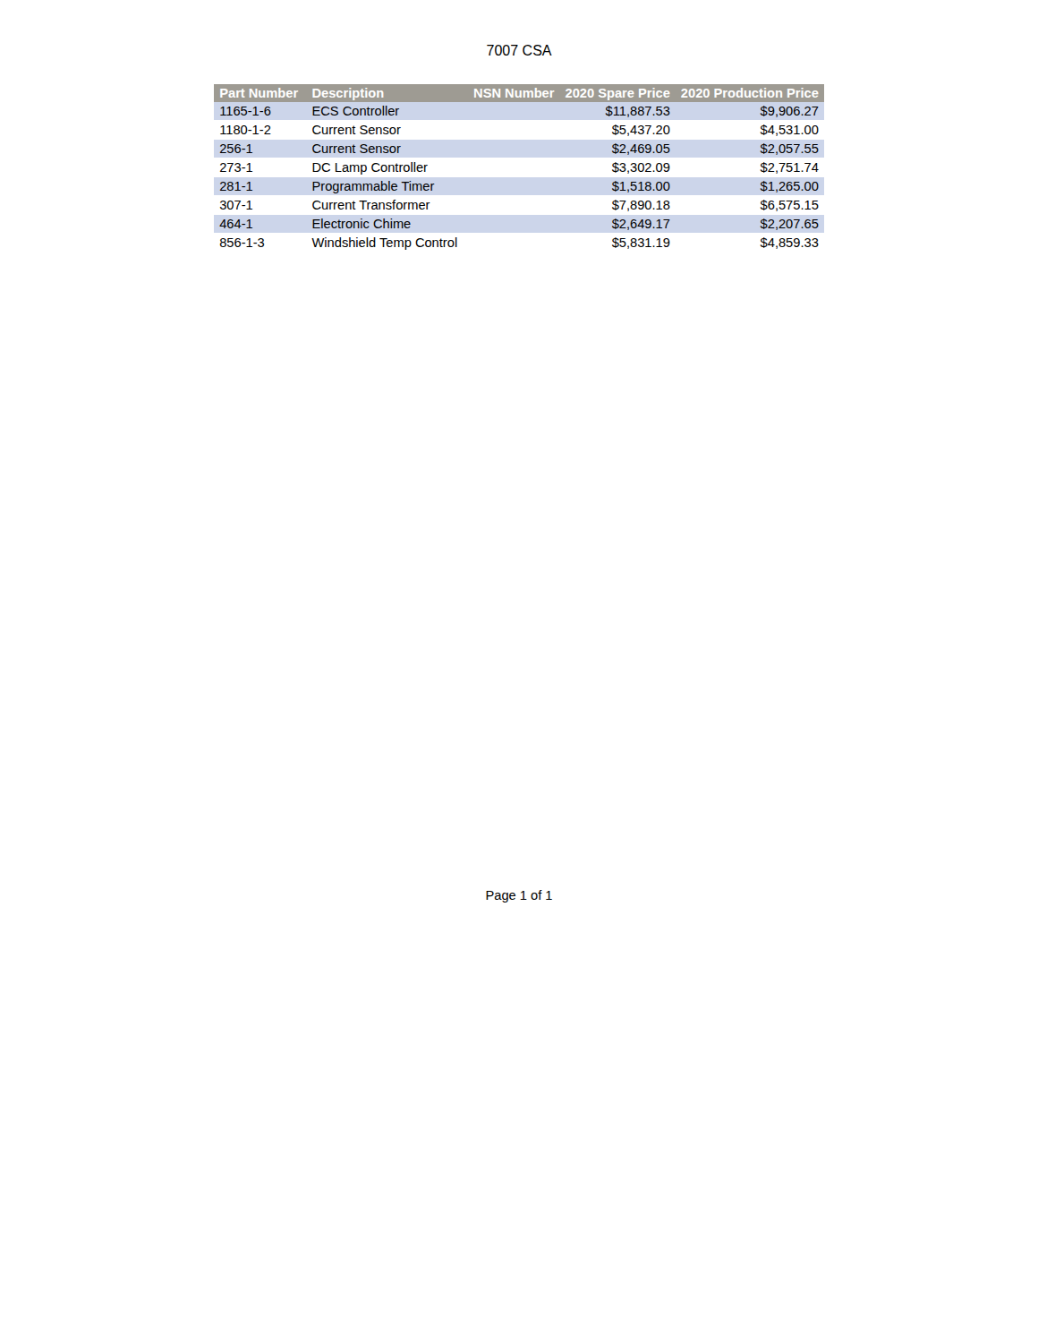7007 CSA
| Part Number | Description | NSN Number | 2020 Spare Price | 2020 Production Price |
| --- | --- | --- | --- | --- |
| 1165-1-6 | ECS Controller | | $11,887.53 | $9,906.27 |
| 1180-1-2 | Current Sensor | | $5,437.20 | $4,531.00 |
| 256-1 | Current Sensor | | $2,469.05 | $2,057.55 |
| 273-1 | DC Lamp Controller | | $3,302.09 | $2,751.74 |
| 281-1 | Programmable Timer | | $1,518.00 | $1,265.00 |
| 307-1 | Current Transformer | | $7,890.18 | $6,575.15 |
| 464-1 | Electronic Chime | | $2,649.17 | $2,207.65 |
| 856-1-3 | Windshield Temp Control | | $5,831.19 | $4,859.33 |
Page 1 of 1